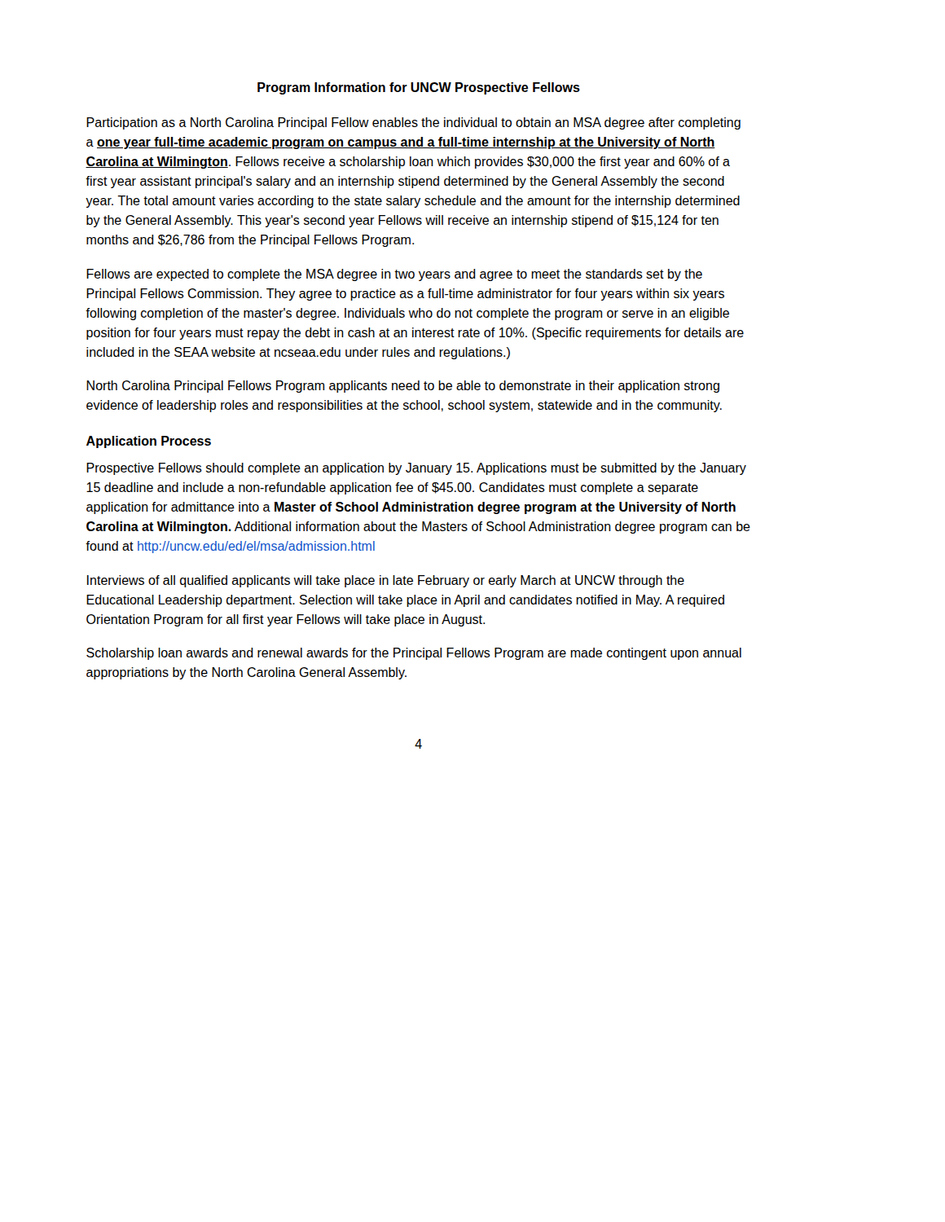Program Information for UNCW Prospective Fellows
Participation as a North Carolina Principal Fellow enables the individual to obtain an MSA degree after completing a one year full-time academic program on campus and a full-time internship at the University of North Carolina at Wilmington. Fellows receive a scholarship loan which provides $30,000 the first year and 60% of a first year assistant principal's salary and an internship stipend determined by the General Assembly the second year. The total amount varies according to the state salary schedule and the amount for the internship determined by the General Assembly. This year's second year Fellows will receive an internship stipend of $15,124 for ten months and $26,786 from the Principal Fellows Program.
Fellows are expected to complete the MSA degree in two years and agree to meet the standards set by the Principal Fellows Commission. They agree to practice as a full-time administrator for four years within six years following completion of the master's degree. Individuals who do not complete the program or serve in an eligible position for four years must repay the debt in cash at an interest rate of 10%. (Specific requirements for details are included in the SEAA website at ncseaa.edu under rules and regulations.)
North Carolina Principal Fellows Program applicants need to be able to demonstrate in their application strong evidence of leadership roles and responsibilities at the school, school system, statewide and in the community.
Application Process
Prospective Fellows should complete an application by January 15. Applications must be submitted by the January 15 deadline and include a non-refundable application fee of $45.00. Candidates must complete a separate application for admittance into a Master of School Administration degree program at the University of North Carolina at Wilmington. Additional information about the Masters of School Administration degree program can be found at http://uncw.edu/ed/el/msa/admission.html
Interviews of all qualified applicants will take place in late February or early March at UNCW through the Educational Leadership department. Selection will take place in April and candidates notified in May. A required Orientation Program for all first year Fellows will take place in August.
Scholarship loan awards and renewal awards for the Principal Fellows Program are made contingent upon annual appropriations by the North Carolina General Assembly.
4